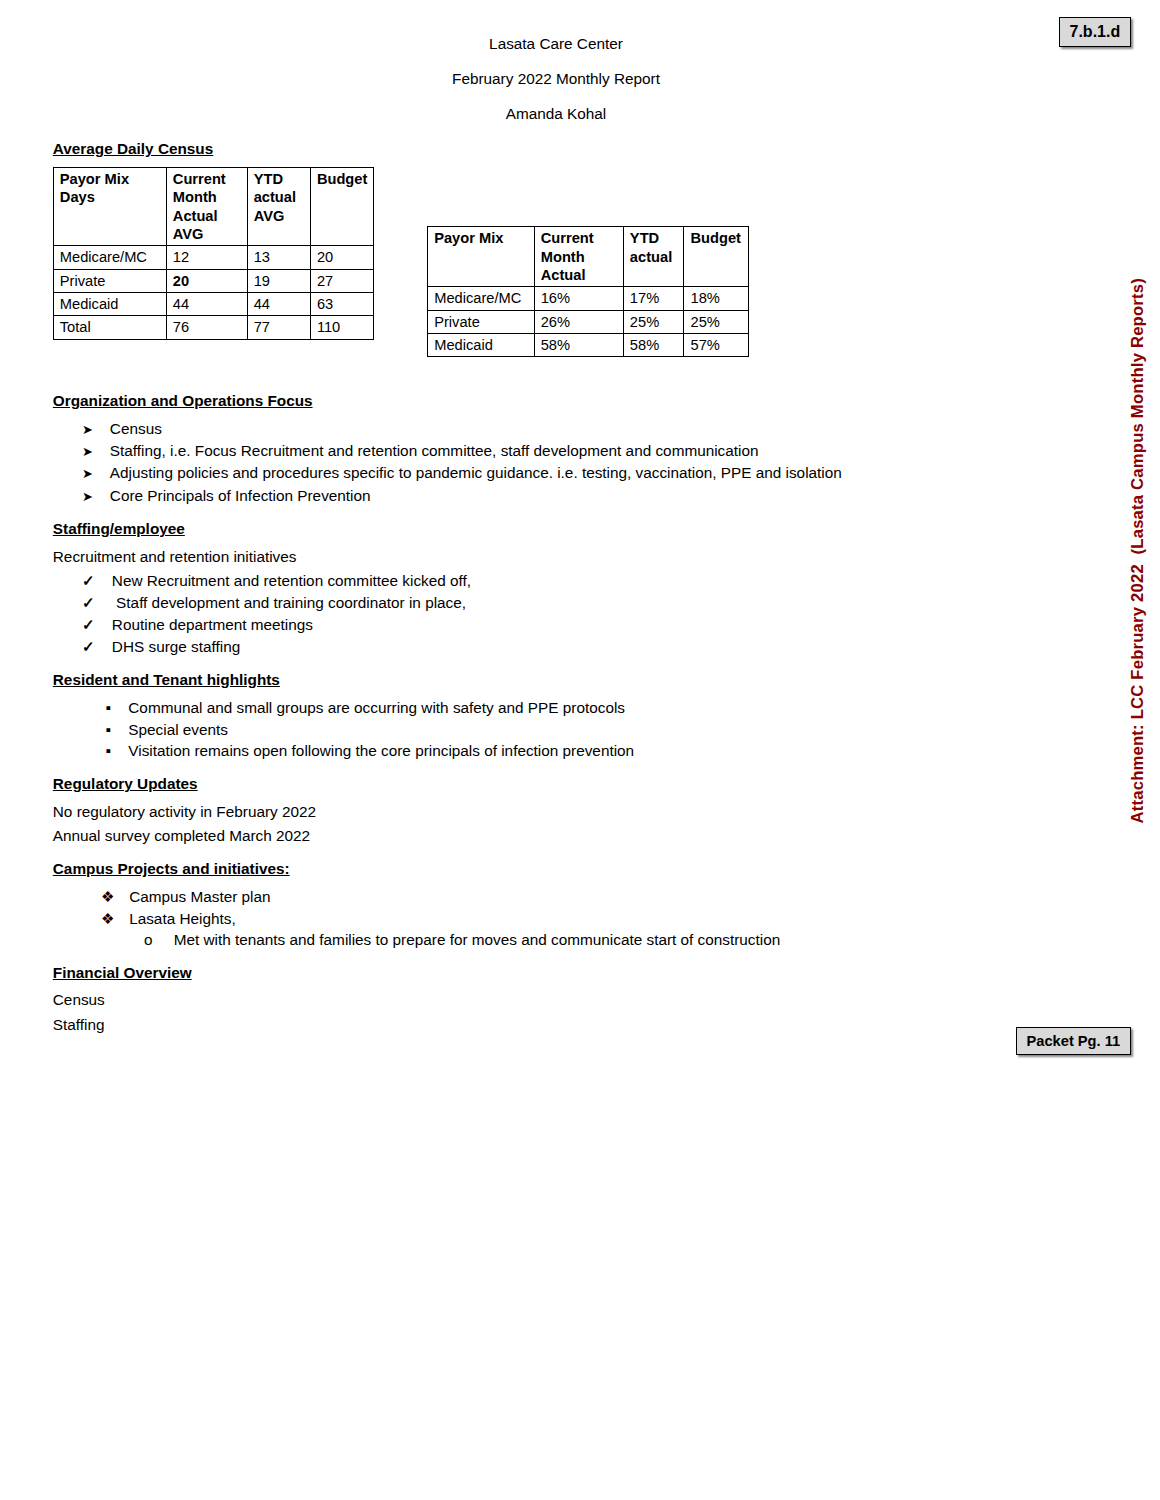7.b.1.d
Packet Pg. 11
Attachment: LCC February 2022 (Lasata Campus Monthly Reports)
Lasata Care Center
February 2022 Monthly Report
Amanda Kohal
Average Daily Census
| Payor Mix Days | Current Month Actual AVG | YTD actual AVG | Budget |
| --- | --- | --- | --- |
| Medicare/MC | 12 | 13 | 20 |
| Private | 20 | 19 | 27 |
| Medicaid | 44 | 44 | 63 |
| Total | 76 | 77 | 110 |
| Payor Mix | Current Month Actual | YTD actual | Budget |
| --- | --- | --- | --- |
| Medicare/MC | 16% | 17% | 18% |
| Private | 26% | 25% | 25% |
| Medicaid | 58% | 58% | 57% |
Organization and Operations Focus
Census
Staffing, i.e. Focus Recruitment and retention committee, staff development and communication
Adjusting policies and procedures specific to pandemic guidance. i.e. testing, vaccination, PPE and isolation
Core Principals of Infection Prevention
Staffing/employee
Recruitment and retention initiatives
New Recruitment and retention committee kicked off,
Staff development and training coordinator in place,
Routine department meetings
DHS surge staffing
Resident and Tenant highlights
Communal and small groups are occurring with safety and PPE protocols
Special events
Visitation remains open following the core principals of infection prevention
Regulatory Updates
No regulatory activity in February 2022
Annual survey completed March 2022
Campus Projects and initiatives:
Campus Master plan
Lasata Heights,
Met with tenants and families to prepare for moves and communicate start of construction
Financial Overview
Census
Staffing